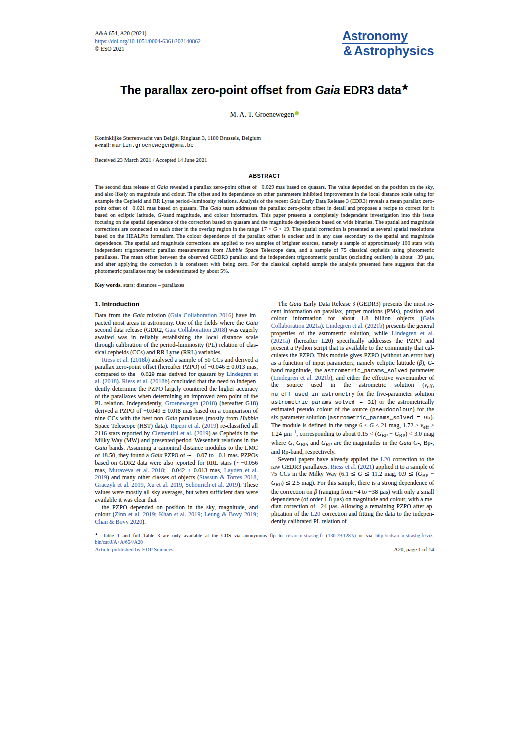A&A 654, A20 (2021)
https://doi.org/10.1051/0004-6361/202140862
© ESO 2021
Astronomy
& Astrophysics
The parallax zero-point offset from Gaia EDR3 data★
M. A. T. Groenewegen
Koninklijke Sterrenwacht van België, Ringlaan 3, 1180 Brussels, Belgium
e-mail: martin.groenewegen@oma.be
Received 23 March 2021 / Accepted 14 June 2021
ABSTRACT
The second data release of Gaia revealed a parallax zero-point offset of −0.029 mas based on quasars. The value depended on the position on the sky, and also likely on magnitude and colour. The offset and its dependence on other parameters inhibited improvement in the local distance scale using for example the Cepheid and RR Lyrae period–luminosity relations. Analysis of the recent Gaia Early Data Release 3 (EDR3) reveals a mean parallax zero-point offset of −0.021 mas based on quasars. The Gaia team addresses the parallax zero-point offset in detail and proposes a recipe to correct for it based on ecliptic latitude, G-band magnitude, and colour information. This paper presents a completely independent investigation into this issue focusing on the spatial dependence of the correction based on quasars and the magnitude dependence based on wide binaries. The spatial and magnitude corrections are connected to each other in the overlap region in the range 17 < G < 19. The spatial correction is presented at several spatial resolutions based on the HEALPix formalism. The colour dependence of the parallax offset is unclear and in any case secondary to the spatial and magnitude dependence. The spatial and magnitude corrections are applied to two samples of brighter sources, namely a sample of approximately 100 stars with independent trigonometric parallax measurements from Hubble Space Telescope data, and a sample of 75 classical cepheids using photometric parallaxes. The mean offset between the observed GEDR3 parallax and the independent trigonometric parallax (excluding outliers) is about −39 µas, and after applying the correction it is consistent with being zero. For the classical cepheid sample the analysis presented here suggests that the photometric parallaxes may be underestimated by about 5%.
Key words. stars: distances – parallaxes
1. Introduction
Data from the Gaia mission (Gaia Collaboration 2016) have impacted most areas in astronomy. One of the fields where the Gaia second data release (GDR2, Gaia Collaboration 2018) was eagerly awaited was in reliably establishing the local distance scale through calibration of the period–luminosity (PL) relation of classical cepheids (CCs) and RR Lyrae (RRL) variables.
Riess et al. (2018b) analysed a sample of 50 CCs and derived a parallax zero-point offset (hereafter PZPO) of −0.046 ± 0.013 mas, compared to the −0.029 mas derived for quasars by Lindegren et al. (2018). Riess et al. (2018b) concluded that the need to independently determine the PZPO largely countered the higher accuracy of the parallaxes when determining an improved zero-point of the PL relation. Independently, Groenewegen (2018) (hereafter G18) derived a PZPO of −0.049 ± 0.018 mas based on a comparison of nine CCs with the best non-Gaia parallaxes (mostly from Hubble Space Telescope (HST) data). Ripepi et al. (2019) re-classified all 2116 stars reported by Clementini et al. (2019) as Cepheids in the Milky Way (MW) and presented period–Wesenheit relations in the Gaia bands. Assuming a canonical distance modulus to the LMC of 18.50, they found a Gaia PZPO of ∼ −0.07 to −0.1 mas. PZPOs based on GDR2 data were also reported for RRL stars (∼−0.056 mas, Muraveva et al. 2018; −0.042 ± 0.013 mas, Layden et al. 2019) and many other classes of objects (Stassun & Torres 2018, Graczyk et al. 2019, Xu et al. 2019, Schönrich et al. 2019). These values were mostly all-sky averages, but when sufficient data were available it was clear that
the PZPO depended on position in the sky, magnitude, and colour (Zinn et al. 2019; Khan et al. 2019; Leung & Bovy 2019; Chan & Bovy 2020).
The Gaia Early Data Release 3 (GEDR3) presents the most recent information on parallax, proper motions (PMs), position and colour information for about 1.8 billion objects (Gaia Collaboration 2021a). Lindegren et al. (2021b) presents the general properties of the astrometric solution, while Lindegren et al. (2021a) (hereafter L20) specifically addresses the PZPO and present a Python script that is available to the community that calculates the PZPO. This module gives PZPO (without an error bar) as a function of input parameters, namely ecliptic latitude (β), G-band magnitude, the astrometric_params_solved parameter (Lindegren et al. 2021b), and either the effective wavenumber of the source used in the astrometric solution (νeff, nu_eff_used_in_astrometry for the five-parameter solution astrometric_params_solved = 31) or the astrometrically estimated pseudo colour of the source (pseudocolour) for the six-parameter solution (astrometric_params_solved = 95). The module is defined in the range 6 < G < 21 mag, 1.72 > νeff > 1.24 µm−1, corresponding to about 0.15 < (GBP − GRP) < 3.0 mag where G, GBP, and GRP are the magnitudes in the Gaia G-, Bp-, and Rp-band, respectively.
Several papers have already applied the L20 correction to the raw GEDR3 parallaxes. Riess et al. (2021) applied it to a sample of 75 CCs in the Milky Way (6.1 ≲ G ≲ 11.2 mag, 0.9 ≲ (GBP − GRP) ≲ 2.5 mag). For this sample, there is a strong dependence of the correction on β (ranging from −4 to −38 µas) with only a small dependence (of order 1.8 µas) on magnitude and colour, with a median correction of −24 µas. Allowing a remaining PZPO after application of the L20 correction and fitting the data to the independently calibrated PL relation of
★ Table 1 and full Table 3 are only available at the CDS via anonymous ftp to cdsarc.u-strasbg.fr (130.79.128.5) or via http://cdsarc.u-strasbg.fr/viz-bin/cat/J/A+A/654/A20
Article published by EDP Sciences A20, page 1 of 14